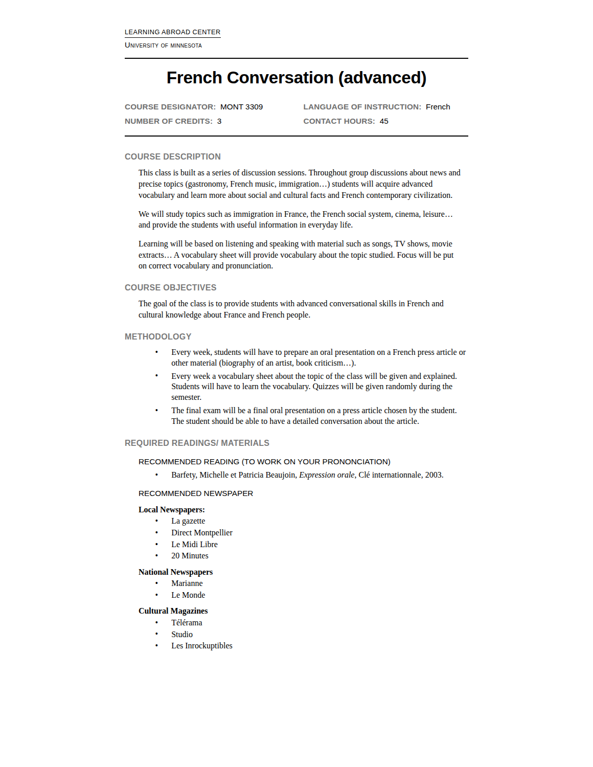Learning Abroad Center
University of Minnesota
French Conversation (advanced)
| COURSE DESIGNATOR: MONT 3309 | LANGUAGE OF INSTRUCTION: French |
| NUMBER OF CREDITS: 3 | CONTACT HOURS: 45 |
Course Description
This class is built as a series of discussion sessions. Throughout group discussions about news and precise topics (gastronomy, French music, immigration…) students will acquire advanced vocabulary and learn more about social and cultural facts and French contemporary civilization.
We will study topics such as immigration in France, the French social system, cinema, leisure…and provide the students with useful information in everyday life.
Learning will be based on listening and speaking with material such as songs, TV shows, movie extracts… A vocabulary sheet will provide vocabulary about the topic studied. Focus will be put on correct vocabulary and pronunciation.
Course Objectives
The goal of the class is to provide students with advanced conversational skills in French and cultural knowledge about France and French people.
Methodology
Every week, students will have to prepare an oral presentation on a French press article or other material (biography of an artist, book criticism…).
Every week a vocabulary sheet about the topic of the class will be given and explained. Students will have to learn the vocabulary. Quizzes will be given randomly during the semester.
The final exam will be a final oral presentation on a press article chosen by the student. The student should be able to have a detailed conversation about the article.
Required Readings/ Materials
Recommended reading (to work on your prononciation)
Barfety, Michelle et Patricia Beaujoin, Expression orale, Clé internationnale, 2003.
Recommended newspaper
Local Newspapers:
La gazette
Direct Montpellier
Le Midi Libre
20 Minutes
National Newspapers
Marianne
Le Monde
Cultural Magazines
Télérama
Studio
Les Inrockuptibles